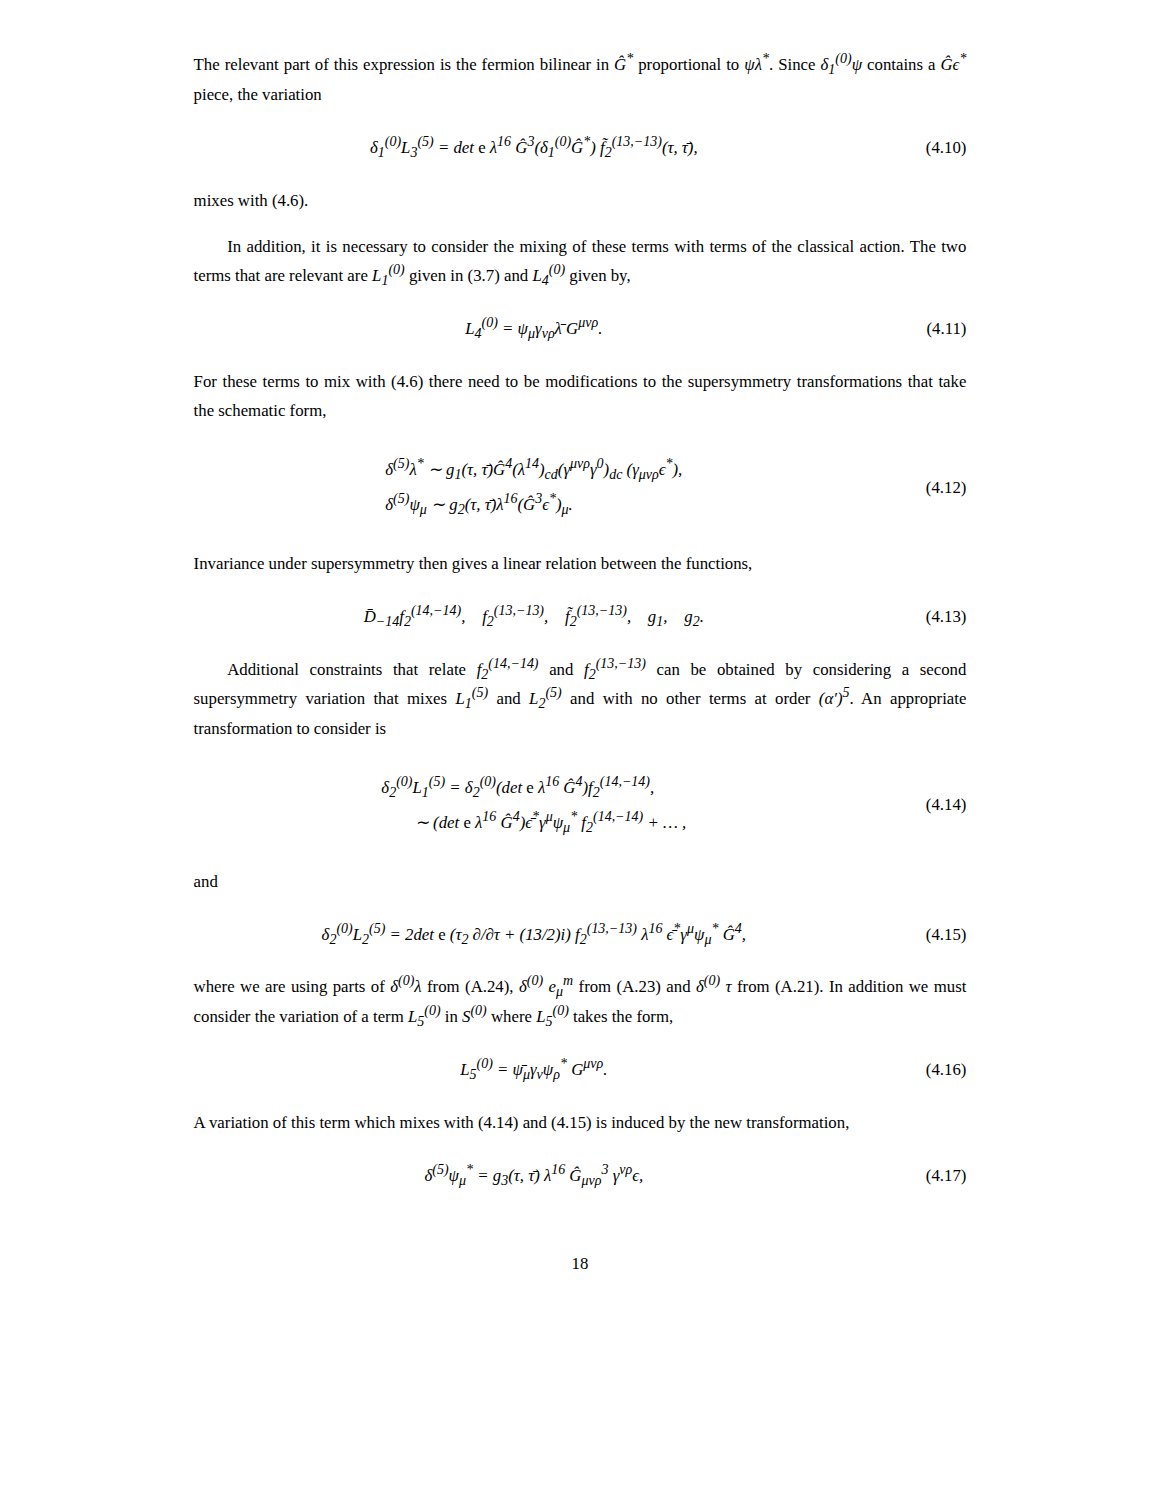The relevant part of this expression is the fermion bilinear in Ĝ* proportional to ψλ*. Since δ1(0)ψ contains a Ĝϵ* piece, the variation
δ1(0)L3(5) = det e λ16 Ĝ3(δ1(0)Ĝ*) f̃2(13,−13)(τ, τ̄),
(4.10)
mixes with (4.6).
In addition, it is necessary to consider the mixing of these terms with terms of the classical action. The two terms that are relevant are L1(0) given in (3.7) and L4(0) given by,
L4(0) = ψμγνρλ̄ Gμνρ.
(4.11)
For these terms to mix with (4.6) there need to be modifications to the supersymmetry transformations that take the schematic form,
δ(5)λ* ∼ g1(τ, τ̄)Ĝ4(λ14)cd(γμνργ0)dc (γμνρϵ*),
δ(5)ψμ ∼ g2(τ, τ̄)λ16(Ĝ3ϵ*)μ.
(4.12)
Invariance under supersymmetry then gives a linear relation between the functions,
D̄−14f2(14,−14), f2(13,−13), f̃2(13,−13), g1, g2.
(4.13)
Additional constraints that relate f2(14,−14) and f2(13,−13) can be obtained by considering a second supersymmetry variation that mixes L1(5) and L2(5) and with no other terms at order (α′)5. An appropriate transformation to consider is
δ2(0)L1(5) = δ2(0)(det e λ16 Ĝ4)f2(14,−14),
∼ (det e λ16 Ĝ4)ϵ̄*γμψμ* f2(14,−14) + … ,
(4.14)
and
δ2(0)L2(5) = 2det e (τ2 ∂/∂τ + (13/2)i) f2(13,−13) λ16 ϵ̄*γμψμ* Ĝ4,
(4.15)
where we are using parts of δ(0)λ from (A.24), δ(0) eμm from (A.23) and δ(0) τ from (A.21). In addition we must consider the variation of a term L5(0) in S(0) where L5(0) takes the form,
L5(0) = ψ̄μγνψρ* Gμνρ.
(4.16)
A variation of this term which mixes with (4.14) and (4.15) is induced by the new transformation,
δ(5)ψμ* = g3(τ, τ̄) λ16 Ĝμνρ3 γνρϵ,
(4.17)
18